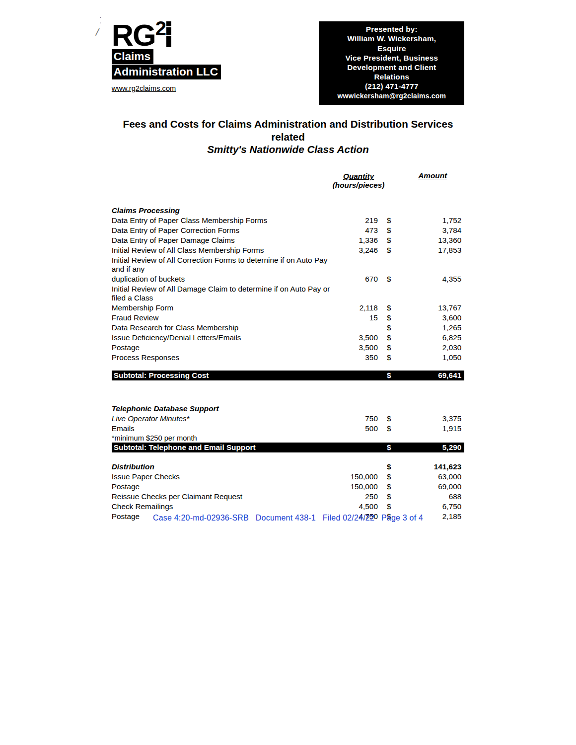..
/
RG2
Claims
Administration LLC
www.rg2claims.com
Presented by:
William W. Wickersham,
Esquire
Vice President, Business
Development and Client
Relations
(212) 471-4777
wwwickersham@rg2claims.com
Fees and Costs for Claims Administration and Distribution Services related
Smitty's Nationwide Class Action
| | Quantity | | Amount |
| | (hours/pieces) | | |
| Claims Processing | | | |
| Data Entry of Paper Class Membership Forms | 219 | $ | 1,752 |
| Data Entry of Paper Correction Forms | 473 | $ | 3,784 |
| Data Entry of Paper Damage Claims | 1,336 | $ | 13,360 |
| Initial Review of All Class Membership Forms | 3,246 | $ | 17,853 |
| Initial Review of All Correction Forms to deternine if on Auto Pay and if any | | | |
| duplication of buckets | 670 | $ | 4,355 |
| Initial Review of All Damage Claim to determine if on Auto Pay or filed a Class | | | |
| Membership Form | 2,118 | $ | 13,767 |
| Fraud Review | 15 | $ | 3,600 |
| Data Research for Class Membership | | $ | 1,265 |
| Issue Deficiency/Denial Letters/Emails | 3,500 | $ | 6,825 |
| Postage | 3,500 | $ | 2,030 |
| Process Responses | 350 | $ | 1,050 |
| Subtotal: Processing Cost | | $ | 69,641 |
| Telephonic Database Support | | | |
| Live Operator Minutes* | 750 | $ | 3,375 |
| Emails | 500 | $ | 1,915 |
| *minimum $250 per month | | | |
| Subtotal: Telephone and Email Support | | $ | 5,290 |
| Distribution | | $ | 141,623 |
| Issue Paper Checks | 150,000 | $ | 63,000 |
| Postage | 150,000 | $ | 69,000 |
| Reissue Checks per Claimant Request | 250 | $ | 688 |
| Check Remailings | 4,500 | $ | 6,750 |
| Postage | 4,750 | $ | 2,185 |
Case 4:20-md-02936-SRB Document 438-1 Filed 02/24/22 Page 3 of 4